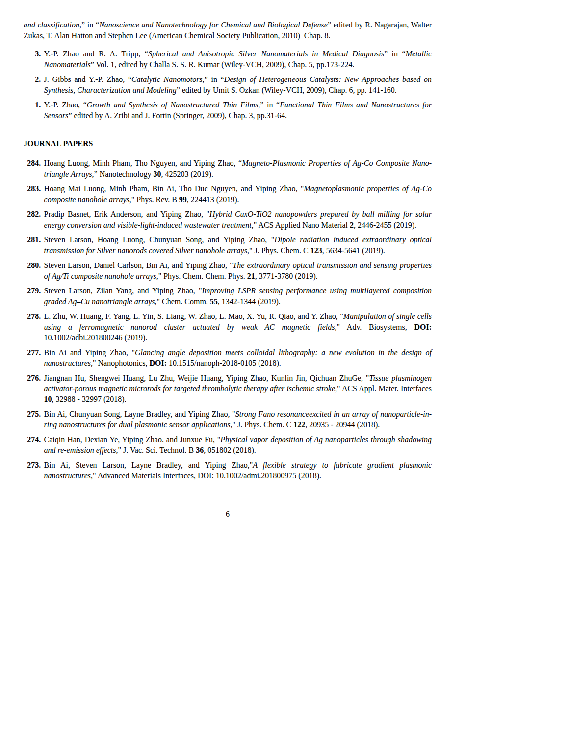and classification,” in “Nanoscience and Nanotechnology for Chemical and Biological Defense” edited by R. Nagarajan, Walter Zukas, T. Alan Hatton and Stephen Lee (American Chemical Society Publication, 2010) Chap. 8.
3. Y.-P. Zhao and R. A. Tripp, “Spherical and Anisotropic Silver Nanomaterials in Medical Diagnosis” in “Metallic Nanomaterials” Vol. 1, edited by Challa S. S. R. Kumar (Wiley-VCH, 2009), Chap. 5, pp.173-224.
2. J. Gibbs and Y.-P. Zhao, “Catalytic Nanomotors,” in “Design of Heterogeneous Catalysts: New Approaches based on Synthesis, Characterization and Modeling” edited by Umit S. Ozkan (Wiley-VCH, 2009), Chap. 6, pp. 141-160.
1. Y.-P. Zhao, “Growth and Synthesis of Nanostructured Thin Films,” in “Functional Thin Films and Nanostructures for Sensors” edited by A. Zribi and J. Fortin (Springer, 2009), Chap. 3, pp.31-64.
JOURNAL PAPERS
284. Hoang Luong, Minh Pham, Tho Nguyen, and Yiping Zhao, “Magneto-Plasmonic Properties of Ag-Co Composite Nano-triangle Arrays,” Nanotechnology 30, 425203 (2019).
283. Hoang Mai Luong, Minh Pham, Bin Ai, Tho Duc Nguyen, and Yiping Zhao, "Magnetoplasmonic properties of Ag-Co composite nanohole arrays," Phys. Rev. B 99, 224413 (2019).
282. Pradip Basnet, Erik Anderson, and Yiping Zhao, "Hybrid CuxO-TiO2 nanopowders prepared by ball milling for solar energy conversion and visible-light-induced wastewater treatment," ACS Applied Nano Material 2, 2446-2455 (2019).
281. Steven Larson, Hoang Luong, Chunyuan Song, and Yiping Zhao, "Dipole radiation induced extraordinary optical transmission for Silver nanorods covered Silver nanohole arrays," J. Phys. Chem. C 123, 5634-5641 (2019).
280. Steven Larson, Daniel Carlson, Bin Ai, and Yiping Zhao, "The extraordinary optical transmission and sensing properties of Ag/Ti composite nanohole arrays," Phys. Chem. Chem. Phys. 21, 3771-3780 (2019).
279. Steven Larson, Zilan Yang, and Yiping Zhao, "Improving LSPR sensing performance using multilayered composition graded Ag–Cu nanotriangle arrays," Chem. Comm. 55, 1342-1344 (2019).
278. L. Zhu, W. Huang, F. Yang, L. Yin, S. Liang, W. Zhao, L. Mao, X. Yu, R. Qiao, and Y. Zhao, "Manipulation of single cells using a ferromagnetic nanorod cluster actuated by weak AC magnetic fields," Adv. Biosystems, DOI: 10.1002/adbi.201800246 (2019).
277. Bin Ai and Yiping Zhao, "Glancing angle deposition meets colloidal lithography: a new evolution in the design of nanostructures," Nanophotonics, DOI: 10.1515/nanoph-2018-0105 (2018).
276. Jiangnan Hu, Shengwei Huang, Lu Zhu, Weijie Huang, Yiping Zhao, Kunlin Jin, Qichuan ZhuGe, "Tissue plasminogen activator-porous magnetic microrods for targeted thrombolytic therapy after ischemic stroke," ACS Appl. Mater. Interfaces 10, 32988 - 32997 (2018).
275. Bin Ai, Chunyuan Song, Layne Bradley, and Yiping Zhao, "Strong Fano resonanceexcited in an array of nanoparticle-in-ring nanostructures for dual plasmonic sensor applications," J. Phys. Chem. C 122, 20935 - 20944 (2018).
274. Caiqin Han, Dexian Ye, Yiping Zhao. and Junxue Fu, "Physical vapor deposition of Ag nanoparticles through shadowing and re-emission effects," J. Vac. Sci. Technol. B 36, 051802 (2018).
273. Bin Ai, Steven Larson, Layne Bradley, and Yiping Zhao,"A flexible strategy to fabricate gradient plasmonic nanostructures," Advanced Materials Interfaces, DOI: 10.1002/admi.201800975 (2018).
6